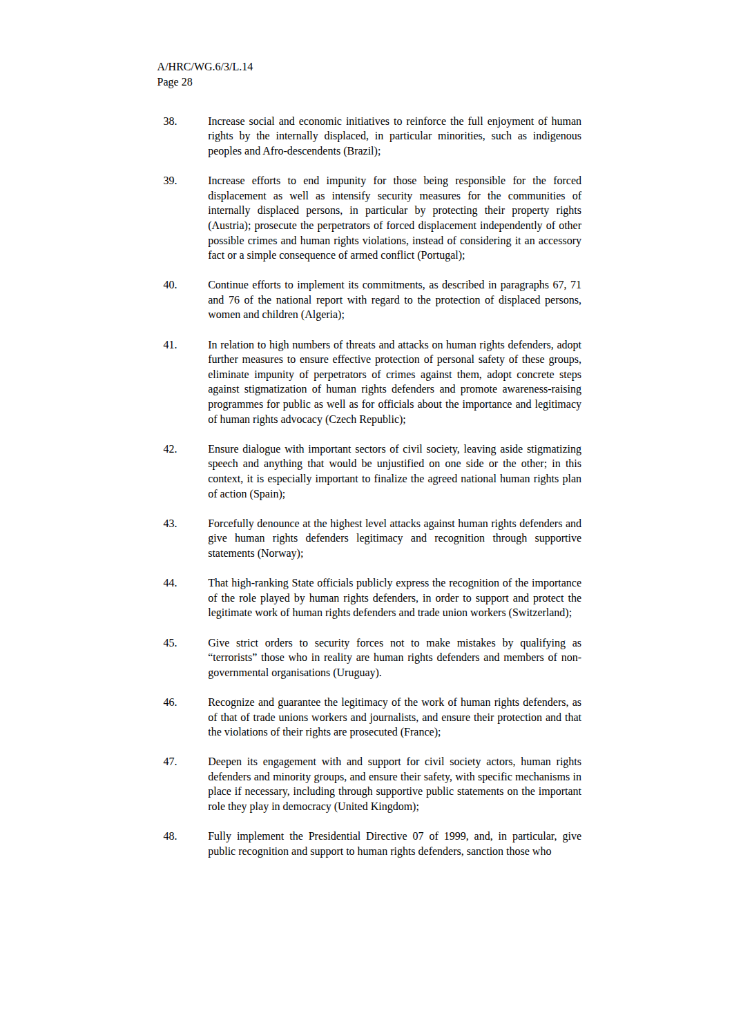A/HRC/WG.6/3/L.14
Page 28
38.
Increase social and economic initiatives to reinforce the full enjoyment of human rights by the internally displaced, in particular minorities, such as indigenous peoples and Afro-descendents (Brazil);
39.
Increase efforts to end impunity for those being responsible for the forced displacement as well as intensify security measures for the communities of internally displaced persons, in particular by protecting their property rights (Austria); prosecute the perpetrators of forced displacement independently of other possible crimes and human rights violations, instead of considering it an accessory fact or a simple consequence of armed conflict (Portugal);
40.
Continue efforts to implement its commitments, as described in paragraphs 67, 71 and 76 of the national report with regard to the protection of displaced persons, women and children (Algeria);
41.
In relation to high numbers of threats and attacks on human rights defenders, adopt further measures to ensure effective protection of personal safety of these groups, eliminate impunity of perpetrators of crimes against them, adopt concrete steps against stigmatization of human rights defenders and promote awareness-raising programmes for public as well as for officials about the importance and legitimacy of human rights advocacy (Czech Republic);
42.
Ensure dialogue with important sectors of civil society, leaving aside stigmatizing speech and anything that would be unjustified on one side or the other; in this context, it is especially important to finalize the agreed national human rights plan of action (Spain);
43.
Forcefully denounce at the highest level attacks against human rights defenders and give human rights defenders legitimacy and recognition through supportive statements (Norway);
44.
That high-ranking State officials publicly express the recognition of the importance of the role played by human rights defenders, in order to support and protect the legitimate work of human rights defenders and trade union workers (Switzerland);
45.
Give strict orders to security forces not to make mistakes by qualifying as “terrorists” those who in reality are human rights defenders and members of non-governmental organisations (Uruguay).
46.
Recognize and guarantee the legitimacy of the work of human rights defenders, as of that of trade unions workers and journalists, and ensure their protection and that the violations of their rights are prosecuted (France);
47.
Deepen its engagement with and support for civil society actors, human rights defenders and minority groups, and ensure their safety, with specific mechanisms in place if necessary, including through supportive public statements on the important role they play in democracy (United Kingdom);
48.
Fully implement the Presidential Directive 07 of 1999, and, in particular, give public recognition and support to human rights defenders, sanction those who